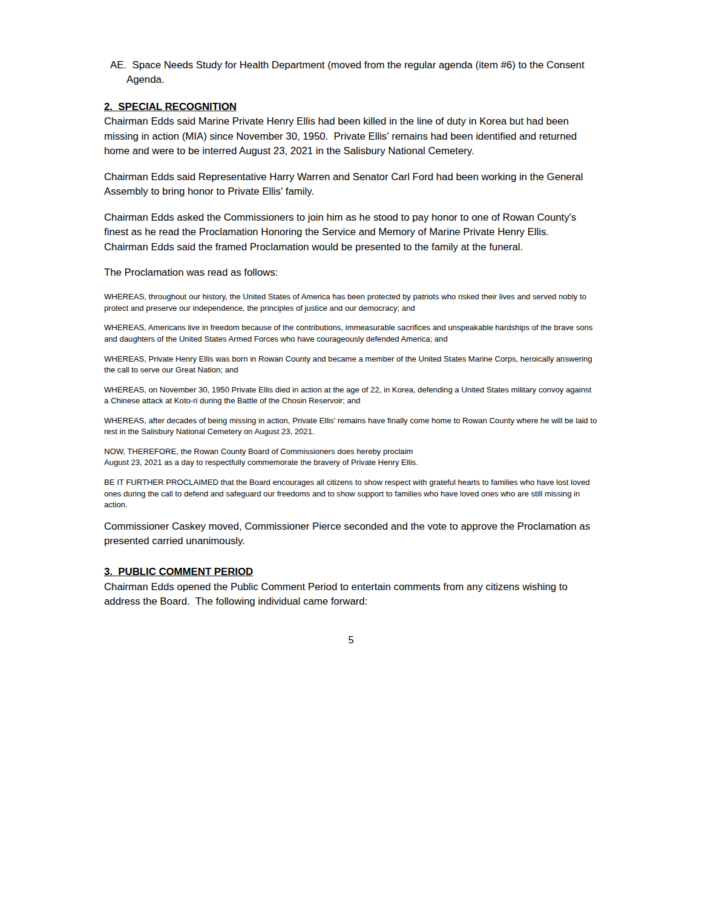AE. Space Needs Study for Health Department (moved from the regular agenda (item #6) to the Consent Agenda.
2. SPECIAL RECOGNITION
Chairman Edds said Marine Private Henry Ellis had been killed in the line of duty in Korea but had been missing in action (MIA) since November 30, 1950. Private Ellis' remains had been identified and returned home and were to be interred August 23, 2021 in the Salisbury National Cemetery.
Chairman Edds said Representative Harry Warren and Senator Carl Ford had been working in the General Assembly to bring honor to Private Ellis' family.
Chairman Edds asked the Commissioners to join him as he stood to pay honor to one of Rowan County's finest as he read the Proclamation Honoring the Service and Memory of Marine Private Henry Ellis. Chairman Edds said the framed Proclamation would be presented to the family at the funeral.
The Proclamation was read as follows:
WHEREAS, throughout our history, the United States of America has been protected by patriots who risked their lives and served nobly to protect and preserve our independence, the principles of justice and our democracy; and
WHEREAS, Americans live in freedom because of the contributions, immeasurable sacrifices and unspeakable hardships of the brave sons and daughters of the United States Armed Forces who have courageously defended America; and
WHEREAS, Private Henry Ellis was born in Rowan County and became a member of the United States Marine Corps, heroically answering the call to serve our Great Nation; and
WHEREAS, on November 30, 1950 Private Ellis died in action at the age of 22, in Korea, defending a United States military convoy against a Chinese attack at Koto-ri during the Battle of the Chosin Reservoir; and
WHEREAS, after decades of being missing in action, Private Ellis' remains have finally come home to Rowan County where he will be laid to rest in the Salisbury National Cemetery on August 23, 2021.
NOW, THEREFORE, the Rowan County Board of Commissioners does hereby proclaim
August 23, 2021 as a day to respectfully commemorate the bravery of Private Henry Ellis.
BE IT FURTHER PROCLAIMED that the Board encourages all citizens to show respect with grateful hearts to families who have lost loved ones during the call to defend and safeguard our freedoms and to show support to families who have loved ones who are still missing in action.
Commissioner Caskey moved, Commissioner Pierce seconded and the vote to approve the Proclamation as presented carried unanimously.
3. PUBLIC COMMENT PERIOD
Chairman Edds opened the Public Comment Period to entertain comments from any citizens wishing to address the Board. The following individual came forward:
5